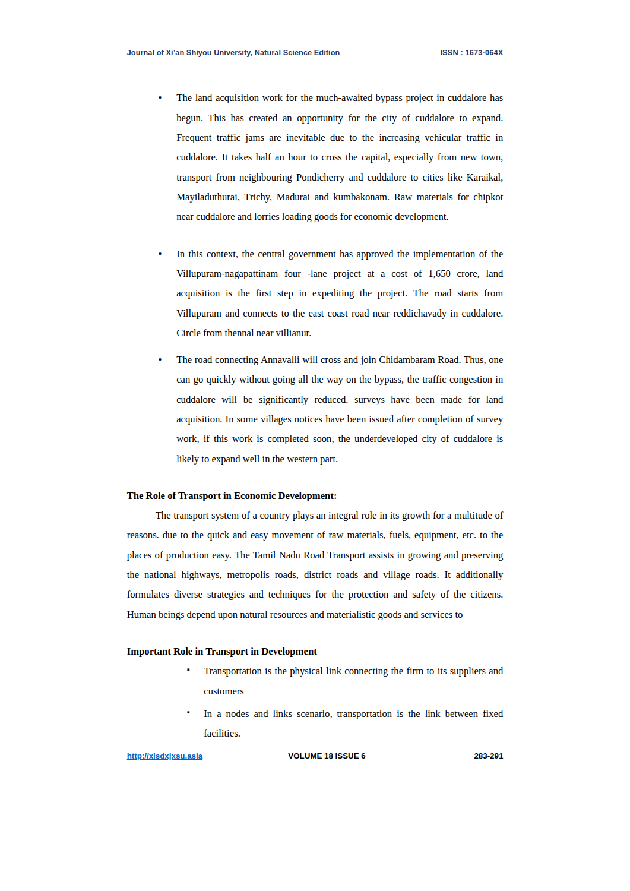Journal of Xi’an Shiyou University, Natural Science Edition
ISSN : 1673-064X
The land acquisition work for the much-awaited bypass project in cuddalore has begun. This has created an opportunity for the city of cuddalore to expand. Frequent traffic jams are inevitable due to the increasing vehicular traffic in cuddalore. It takes half an hour to cross the capital, especially from new town, transport from neighbouring Pondicherry and cuddalore to cities like Karaikal, Mayiladuthurai, Trichy, Madurai and kumbakonam. Raw materials for chipkot near cuddalore and lorries loading goods for economic development.
In this context, the central government has approved the implementation of the Villupuram-nagapattinam four -lane project at a cost of 1,650 crore, land acquisition is the first step in expediting the project. The road starts from Villupuram and connects to the east coast road near reddichavady in cuddalore. Circle from thennal near villianur.
The road connecting Annavalli will cross and join Chidambaram Road. Thus, one can go quickly without going all the way on the bypass, the traffic congestion in cuddalore will be significantly reduced. surveys have been made for land acquisition. In some villages notices have been issued after completion of survey work, if this work is completed soon, the underdeveloped city of cuddalore is likely to expand well in the western part.
The Role of Transport in Economic Development:
The transport system of a country plays an integral role in its growth for a multitude of reasons. due to the quick and easy movement of raw materials, fuels, equipment, etc. to the places of production easy. The Tamil Nadu Road Transport assists in growing and preserving the national highways, metropolis roads, district roads and village roads. It additionally formulates diverse strategies and techniques for the protection and safety of the citizens. Human beings depend upon natural resources and materialistic goods and services to
Important Role in Transport in Development
Transportation is the physical link connecting the firm to its suppliers and customers
In a nodes and links scenario, transportation is the link between fixed facilities.
http://xisdxjxsu.asia
VOLUME 18 ISSUE 6
283-291